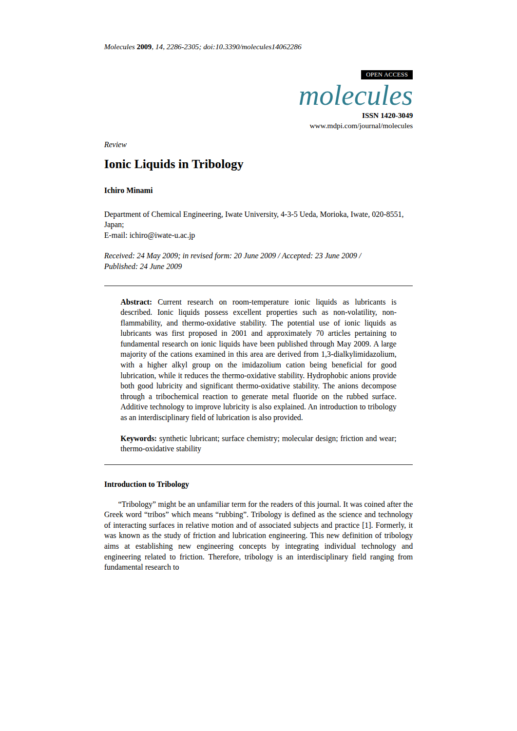Molecules 2009, 14, 2286-2305; doi:10.3390/molecules14062286
OPEN ACCESS
molecules
ISSN 1420-3049
www.mdpi.com/journal/molecules
Review
Ionic Liquids in Tribology
Ichiro Minami
Department of Chemical Engineering, Iwate University, 4-3-5 Ueda, Morioka, Iwate, 020-8551, Japan;
E-mail: ichiro@iwate-u.ac.jp
Received: 24 May 2009; in revised form: 20 June 2009 / Accepted: 23 June 2009 /
Published: 24 June 2009
Abstract: Current research on room-temperature ionic liquids as lubricants is described. Ionic liquids possess excellent properties such as non-volatility, non-flammability, and thermo-oxidative stability. The potential use of ionic liquids as lubricants was first proposed in 2001 and approximately 70 articles pertaining to fundamental research on ionic liquids have been published through May 2009. A large majority of the cations examined in this area are derived from 1,3-dialkylimidazolium, with a higher alkyl group on the imidazolium cation being beneficial for good lubrication, while it reduces the thermo-oxidative stability. Hydrophobic anions provide both good lubricity and significant thermo-oxidative stability. The anions decompose through a tribochemical reaction to generate metal fluoride on the rubbed surface. Additive technology to improve lubricity is also explained. An introduction to tribology as an interdisciplinary field of lubrication is also provided.
Keywords: synthetic lubricant; surface chemistry; molecular design; friction and wear; thermo-oxidative stability
Introduction to Tribology
“Tribology” might be an unfamiliar term for the readers of this journal. It was coined after the Greek word “tribos” which means “rubbing”. Tribology is defined as the science and technology of interacting surfaces in relative motion and of associated subjects and practice [1]. Formerly, it was known as the study of friction and lubrication engineering. This new definition of tribology aims at establishing new engineering concepts by integrating individual technology and engineering related to friction. Therefore, tribology is an interdisciplinary field ranging from fundamental research to